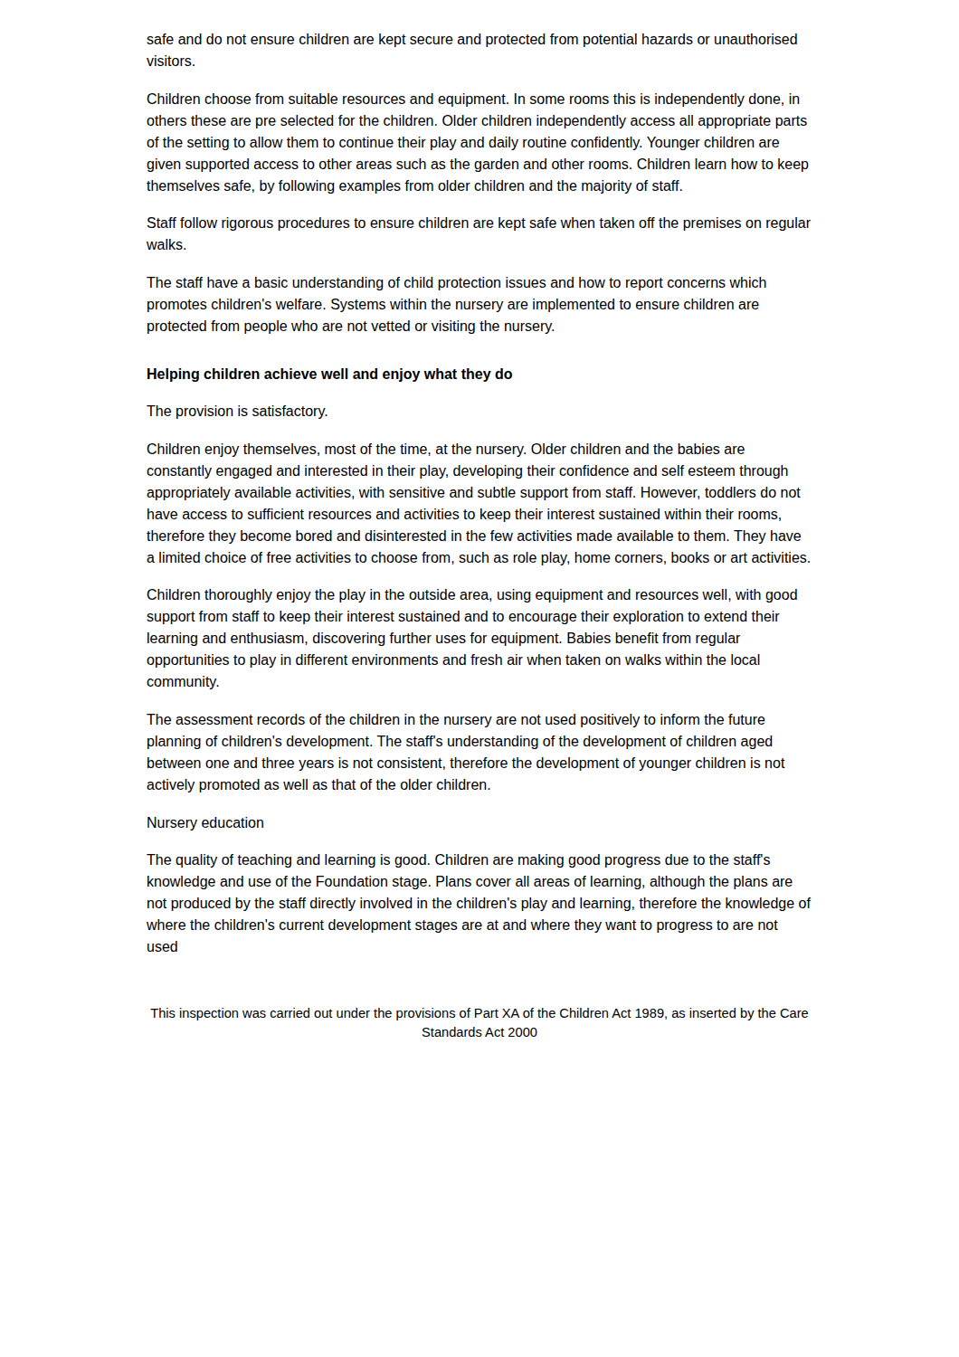safe and do not ensure children are kept secure and protected from potential hazards or unauthorised visitors.
Children choose from suitable resources and equipment. In some rooms this is independently done, in others these are pre selected for the children. Older children independently access all appropriate parts of the setting to allow them to continue their play and daily routine confidently. Younger children are given supported access to other areas such as the garden and other rooms. Children learn how to keep themselves safe, by following examples from older children and the majority of staff.
Staff follow rigorous procedures to ensure children are kept safe when taken off the premises on regular walks.
The staff have a basic understanding of child protection issues and how to report concerns which promotes children's welfare. Systems within the nursery are implemented to ensure children are protected from people who are not vetted or visiting the nursery.
Helping children achieve well and enjoy what they do
The provision is satisfactory.
Children enjoy themselves, most of the time, at the nursery. Older children and the babies are constantly engaged and interested in their play, developing their confidence and self esteem through appropriately available activities, with sensitive and subtle support from staff. However, toddlers do not have access to sufficient resources and activities to keep their interest sustained within their rooms, therefore they become bored and disinterested in the few activities made available to them. They have a limited choice of free activities to choose from, such as role play, home corners, books or art activities.
Children thoroughly enjoy the play in the outside area, using equipment and resources well, with good support from staff to keep their interest sustained and to encourage their exploration to extend their learning and enthusiasm, discovering further uses for equipment. Babies benefit from regular opportunities to play in different environments and fresh air when taken on walks within the local community.
The assessment records of the children in the nursery are not used positively to inform the future planning of children's development. The staff's understanding of the development of children aged between one and three years is not consistent, therefore the development of younger children is not actively promoted as well as that of the older children.
Nursery education
The quality of teaching and learning is good. Children are making good progress due to the staff's knowledge and use of the Foundation stage. Plans cover all areas of learning, although the plans are not produced by the staff directly involved in the children's play and learning, therefore the knowledge of where the children's current development stages are at and where they want to progress to are not used
This inspection was carried out under the provisions of Part XA of the Children Act 1989, as inserted by the Care Standards Act 2000